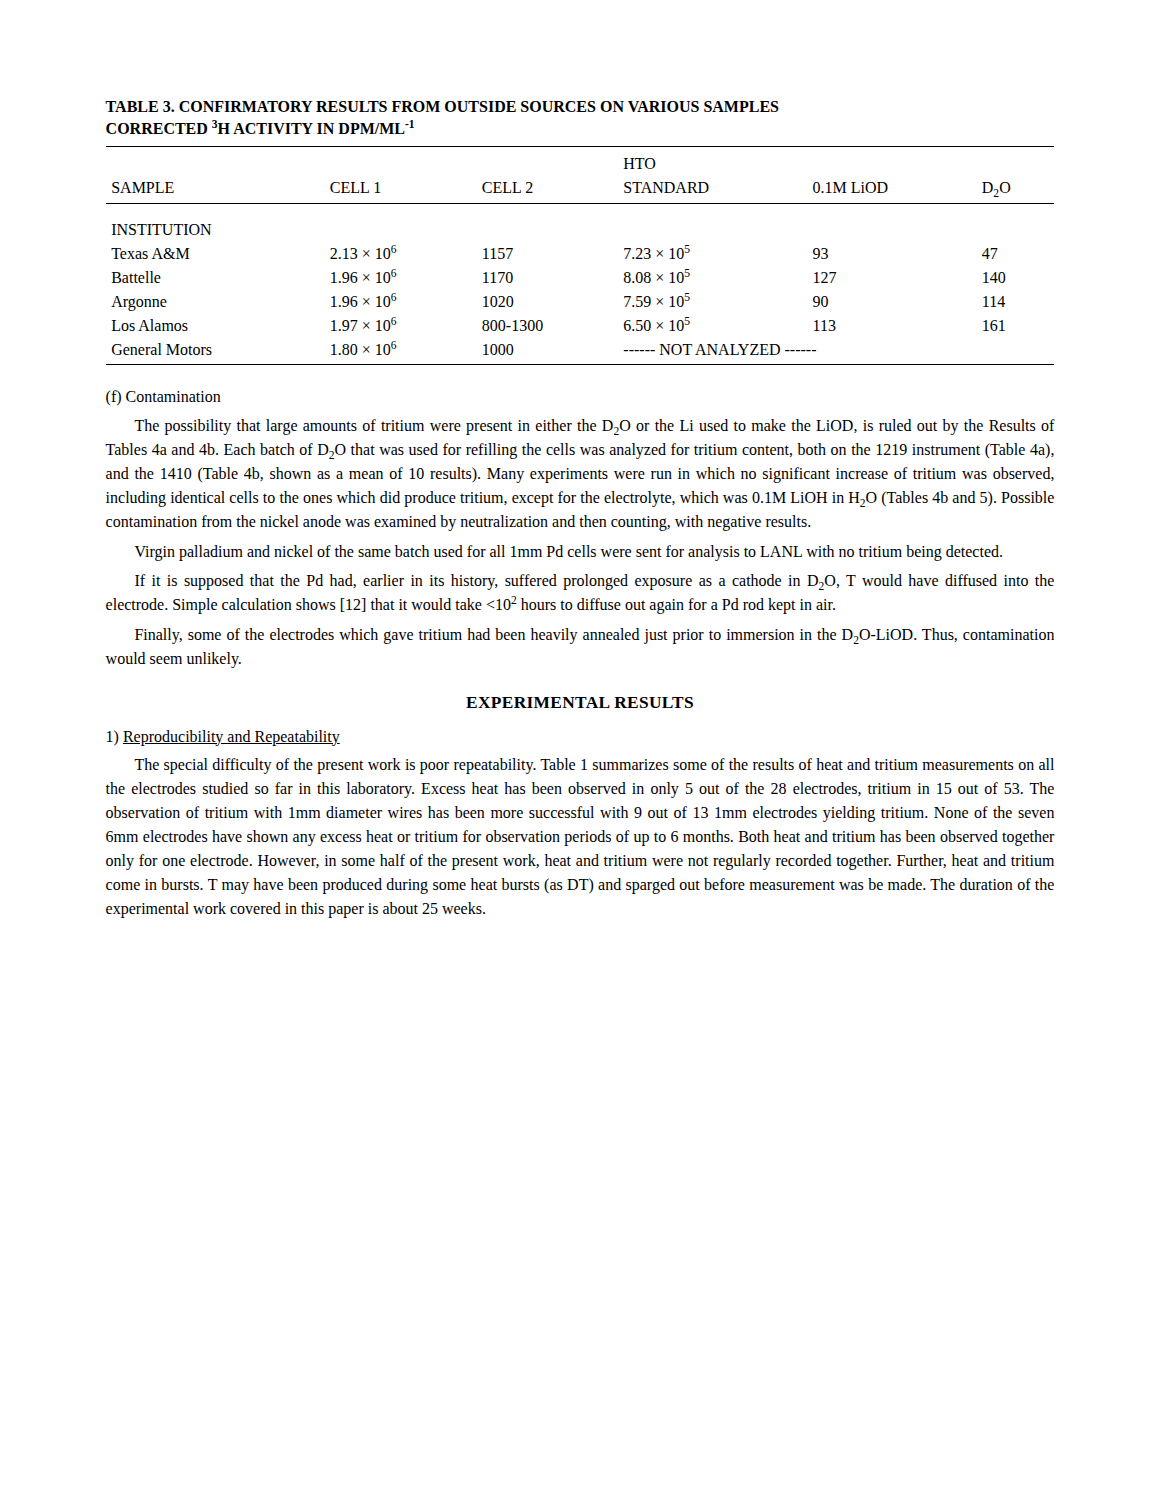Table 3. Confirmatory results from outside sources on various samples
corrected 3H activity in dpm/ml-1
| | | | HTO | | |
| SAMPLE | CELL 1 | CELL 2 | STANDARD | 0.1M LiOD | D 2 O |
| INSTITUTION | | | | | |
| Texas A&M | 2.13 × 10 6 | 1157 | 7.23 × 10 5 | 93 | 47 |
| Battelle | 1.96 × 10 6 | 1170 | 8.08 × 10 5 | 127 | 140 |
| Argonne | 1.96 × 10 6 | 1020 | 7.59 × 10 5 | 90 | 114 |
| Los Alamos | 1.97 × 10 6 | 800-1300 | 6.50 × 10 5 | 113 | 161 |
| General Motors | 1.80 × 10 6 | 1000 | ------ NOT ANALYZED ------ |
(f) Contamination
The possibility that large amounts of tritium were present in either the D2O or the Li used to make the LiOD, is ruled out by the Results of Tables 4a and 4b. Each batch of D2O that was used for refilling the cells was analyzed for tritium content, both on the 1219 instrument (Table 4a), and the 1410 (Table 4b, shown as a mean of 10 results). Many experiments were run in which no significant increase of tritium was observed, including identical cells to the ones which did produce tritium, except for the electrolyte, which was 0.1M LiOH in H2O (Tables 4b and 5). Possible contamination from the nickel anode was examined by neutralization and then counting, with negative results.
Virgin palladium and nickel of the same batch used for all 1mm Pd cells were sent for analysis to LANL with no tritium being detected.
If it is supposed that the Pd had, earlier in its history, suffered prolonged exposure as a cathode in D2O, T would have diffused into the electrode. Simple calculation shows [12] that it would take <102 hours to diffuse out again for a Pd rod kept in air.
Finally, some of the electrodes which gave tritium had been heavily annealed just prior to immersion in the D2O-LiOD. Thus, contamination would seem unlikely.
Experimental Results
1) Reproducibility and Repeatability
The special difficulty of the present work is poor repeatability. Table 1 summarizes some of the results of heat and tritium measurements on all the electrodes studied so far in this laboratory. Excess heat has been observed in only 5 out of the 28 electrodes, tritium in 15 out of 53. The observation of tritium with 1mm diameter wires has been more successful with 9 out of 13 1mm electrodes yielding tritium. None of the seven 6mm electrodes have shown any excess heat or tritium for observation periods of up to 6 months. Both heat and tritium has been observed together only for one electrode. However, in some half of the present work, heat and tritium were not regularly recorded together. Further, heat and tritium come in bursts. T may have been produced during some heat bursts (as DT) and sparged out before measurement was be made. The duration of the experimental work covered in this paper is about 25 weeks.